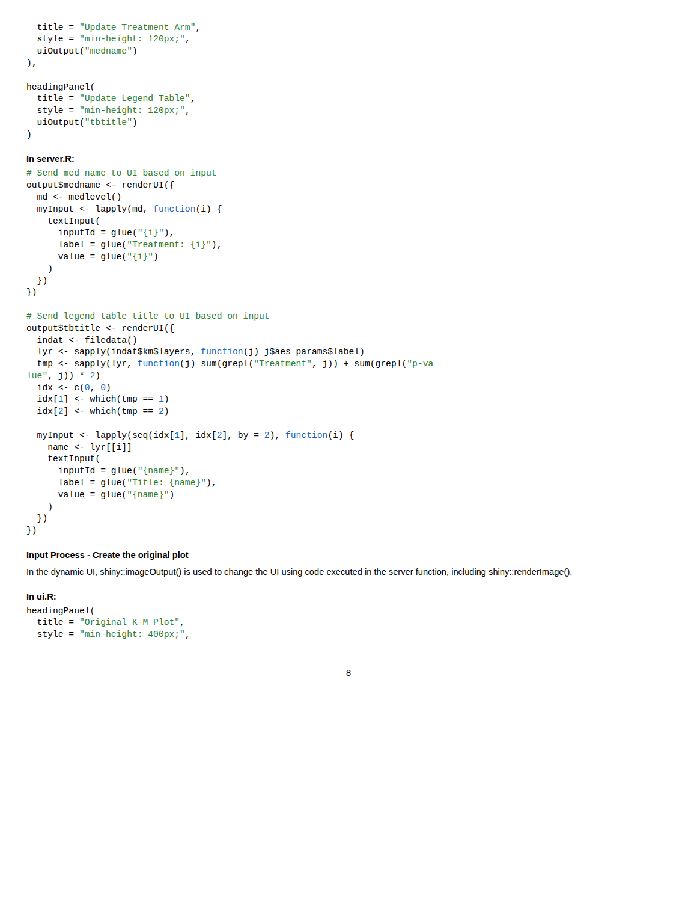title = "Update Treatment Arm",
  style = "min-height: 120px;",
  uiOutput("medname")
),

headingPanel(
  title = "Update Legend Table",
  style = "min-height: 120px;",
  uiOutput("tbtitle")
)
In server.R:
# Send med name to UI based on input
output$medname <- renderUI({
  md <- medlevel()
  myInput <- lapply(md, function(i) {
    textInput(
      inputId = glue("{i}"),
      label = glue("Treatment: {i}"),
      value = glue("{i}")
    )
  })
})

# Send legend table title to UI based on input
output$tbtitle <- renderUI({
  indat <- filedata()
  lyr <- sapply(indat$km$layers, function(j) j$aes_params$label)
  tmp <- sapply(lyr, function(j) sum(grepl("Treatment", j)) + sum(grepl("p-va
lue", j)) * 2)
  idx <- c(0, 0)
  idx[1] <- which(tmp == 1)
  idx[2] <- which(tmp == 2)

  myInput <- lapply(seq(idx[1], idx[2], by = 2), function(i) {
    name <- lyr[[i]]
    textInput(
      inputId = glue("{name}"),
      label = glue("Title: {name}"),
      value = glue("{name}")
    )
  })
})
Input Process - Create the original plot
In the dynamic UI, shiny::imageOutput() is used to change the UI using code executed in the server function, including shiny::renderImage().
In ui.R:
headingPanel(
  title = "Original K-M Plot",
  style = "min-height: 400px;",
8